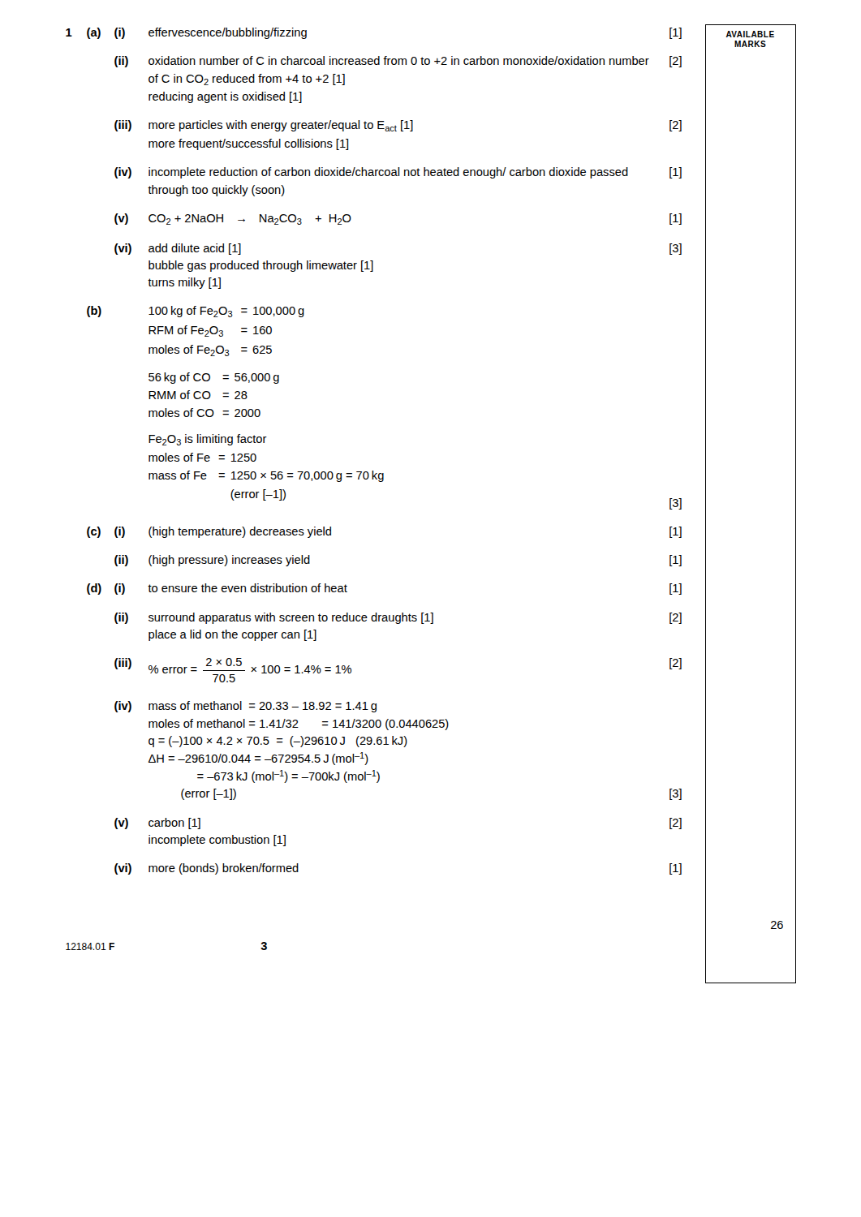AVAILABLE
MARKS
26
| 1 | (a) | (i) | effervescence/bubbling/fizzing | [1] |
| | | (ii) | oxidation number of C in charcoal increased from 0 to +2 in carbon monoxide/oxidation number of C in CO 2 reduced from +4 to +2 [1] reducing agent is oxidised [1] | [2] |
| | | (iii) | more particles with energy greater/equal to E act [1] more frequent/successful collisions [1] | [2] |
| | | (iv) | incomplete reduction of carbon dioxide/charcoal not heated enough/ carbon dioxide passed through too quickly (soon) | [1] |
| | | (v) | CO 2 + 2NaOH → Na 2 CO 3 + H 2 O | [1] |
| | | (vi) | add dilute acid [1] bubble gas produced through limewater [1] turns milky [1] | [3] |
| | (b) | | / 100 kg of Fe 2 O 3 / = / 100,000 g / / RFM of Fe 2 O 3 / = / 160 / / moles of Fe 2 O 3 / = / 625 / / 56 kg of CO / = / 56,000 g / / RMM of CO / = / 28 / / moles of CO / = / 2000 / Fe 2 O 3 is limiting factor / moles of Fe / = / 1250 / / mass of Fe / = / 1250 × 56 = 70,000 g = 70 kg / / / / (error [–1]) / | [3] |
| | (c) | (i) | (high temperature) decreases yield | [1] |
| | | (ii) | (high pressure) increases yield | [1] |
| | (d) | (i) | to ensure the even distribution of heat | [1] |
| | | (ii) | surround apparatus with screen to reduce draughts [1] place a lid on the copper can [1] | [2] |
| | | (iii) | % error = 2 × 0.5 70.5 × 100 = 1.4% = 1% | [2] |
| | | (iv) | mass of methanol = 20.33 – 18.92 = 1.41 g moles of methanol = 1.41/32 = 141/3200 (0.0440625) q = (–)100 × 4.2 × 70.5 = (–)29610 J (29.61 kJ) ΔH = –29610/0.044 = –672954.5 J (mol –1 ) = –673 kJ (mol –1 ) = –700kJ (mol –1 ) (error [–1]) | [3] |
| | | (v) | carbon [1] incomplete combustion [1] | [2] |
| | | (vi) | more (bonds) broken/formed | [1] |
12184.01 F 3